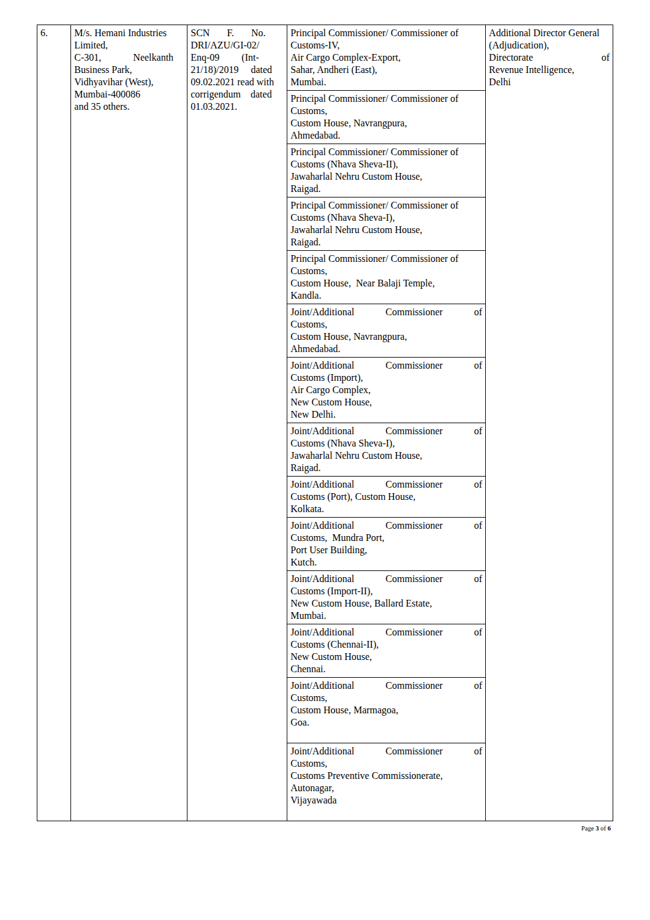| 6. | M/s. Hemani Industries Limited, C-301, Neelkanth Business Park, Vidhyavihar (West), Mumbai-400086 and 35 others. | SCN F. No. DRI/AZU/GI-02/ Enq-09 (Int-21/18)/2019 dated 09.02.2021 read with corrigendum dated 01.03.2021. | / Principal Commissioner/ Commissioner of Customs-IV, Air Cargo Complex-Export, Sahar, Andheri (East), Mumbai. / / Principal Commissioner/ Commissioner of Customs, Custom House, Navrangpura, Ahmedabad. / / Principal Commissioner/ Commissioner of Customs (Nhava Sheva-II), Jawaharlal Nehru Custom House, Raigad. / / Principal Commissioner/ Commissioner of Customs (Nhava Sheva-I), Jawaharlal Nehru Custom House, Raigad. / / Principal Commissioner/ Commissioner of Customs, Custom House, Near Balaji Temple, Kandla. / / Joint/Additional Commissioner of Customs, Custom House, Navrangpura, Ahmedabad. / / Joint/Additional Commissioner of Customs (Import), Air Cargo Complex, New Custom House, New Delhi. / / Joint/Additional Commissioner of Customs (Nhava Sheva-I), Jawaharlal Nehru Custom House, Raigad. / / Joint/Additional Commissioner of Customs (Port), Custom House, Kolkata. / / Joint/Additional Commissioner of Customs, Mundra Port, Port User Building, Kutch. / / Joint/Additional Commissioner of Customs (Import-II), New Custom House, Ballard Estate, Mumbai. / / Joint/Additional Commissioner of Customs (Chennai-II), New Custom House, Chennai. / / Joint/Additional Commissioner of Customs, Custom House, Marmagoa, Goa. / / Joint/Additional Commissioner of Customs, Customs Preventive Commissionerate, Autonagar, Vijayawada / | Additional Director General (Adjudication), Directorate of Revenue Intelligence, Delhi |
Page 3 of 6